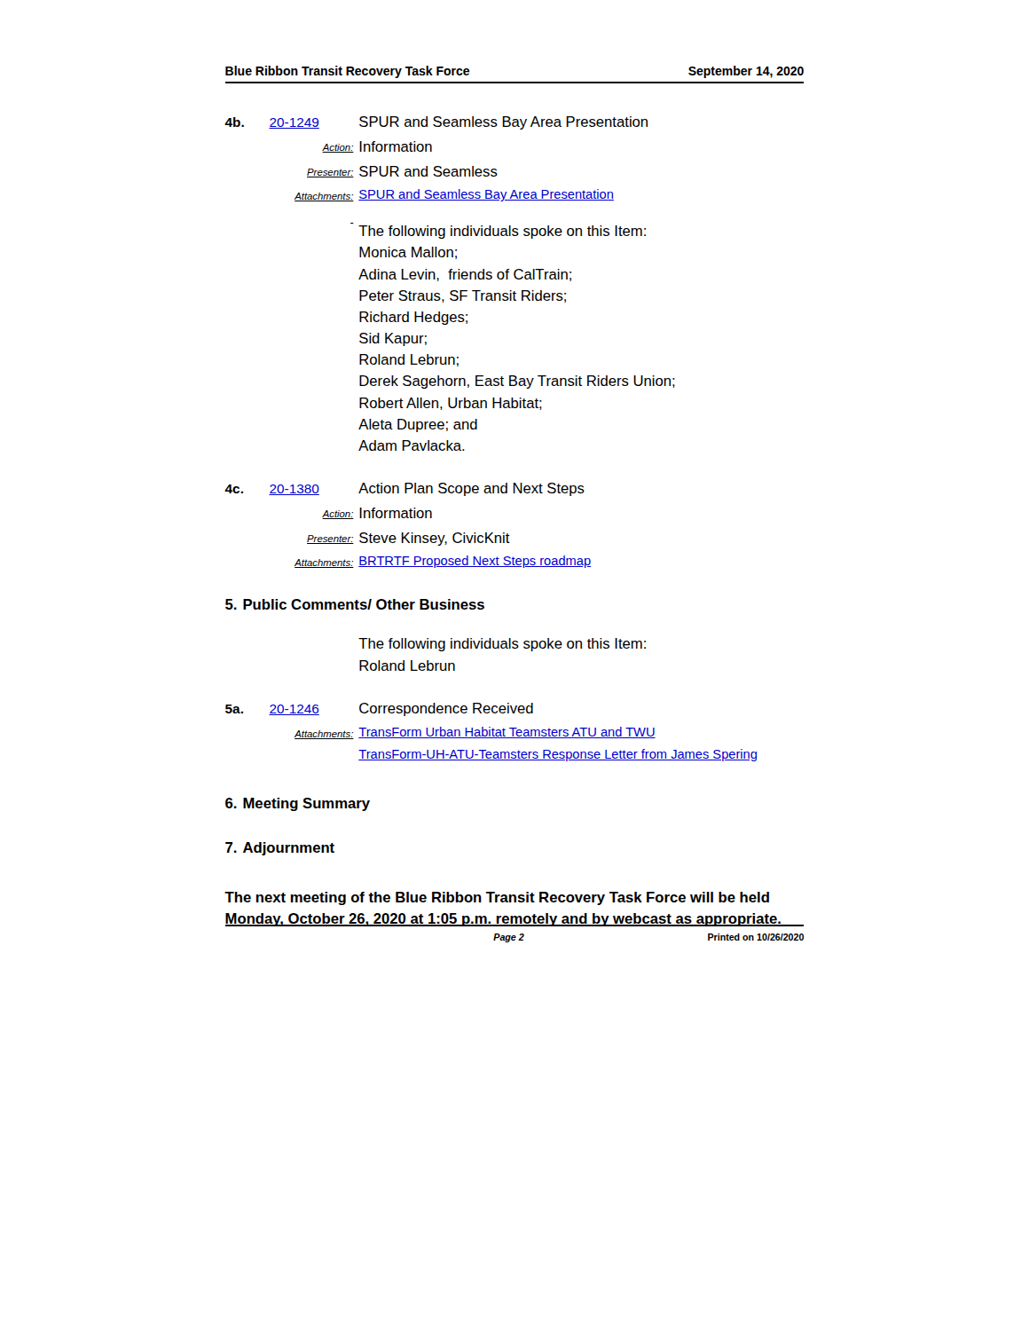Blue Ribbon Transit Recovery Task Force
September 14, 2020
4b.
20-1249
SPUR and Seamless Bay Area Presentation
Action:
Information
Presenter:
SPUR and Seamless
Attachments:
SPUR and Seamless Bay Area Presentation
The following individuals spoke on this Item:
Monica Mallon;
Adina Levin, friends of CalTrain;
Peter Straus, SF Transit Riders;
Richard Hedges;
Sid Kapur;
Roland Lebrun;
Derek Sagehorn, East Bay Transit Riders Union;
Robert Allen, Urban Habitat;
Aleta Dupree; and
Adam Pavlacka.
4c.
20-1380
Action Plan Scope and Next Steps
Action:
Information
Presenter:
Steve Kinsey, CivicKnit
Attachments:
BRTRTF Proposed Next Steps roadmap
5. Public Comments/ Other Business
The following individuals spoke on this Item:
Roland Lebrun
5a.
20-1246
Correspondence Received
Attachments:
TransForm Urban Habitat Teamsters ATU and TWU
TransForm-UH-ATU-Teamsters Response Letter from James Spering
6. Meeting Summary
7. Adjournment
The next meeting of the Blue Ribbon Transit Recovery Task Force will be held
Monday, October 26, 2020 at 1:05 p.m. remotely and by webcast as appropriate.
Page 2
Printed on 10/26/2020